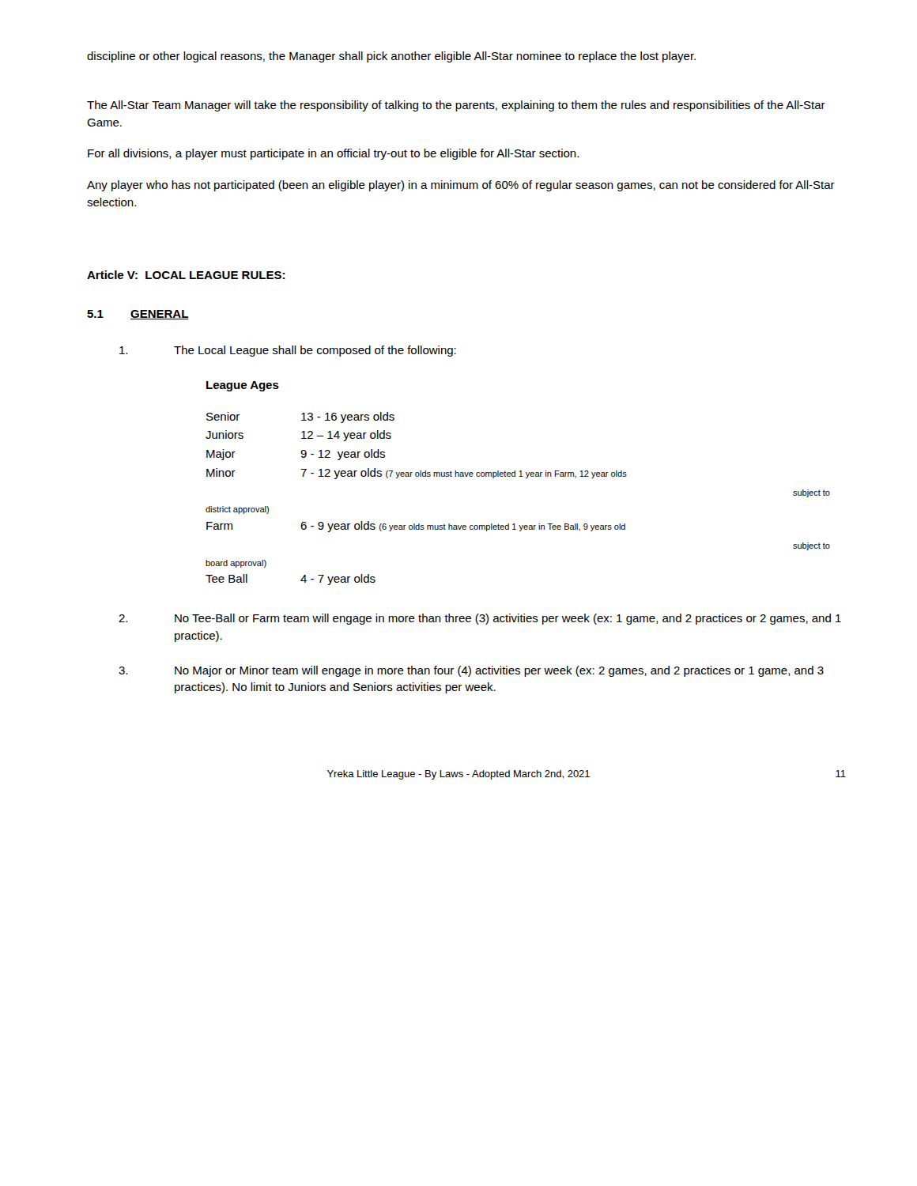discipline or other logical reasons, the Manager shall pick another eligible All-Star nominee to replace the lost player.
The All-Star Team Manager will take the responsibility of talking to the parents, explaining to them the rules and responsibilities of the All-Star Game.
For all divisions, a player must participate in an official try-out to be eligible for All-Star section.
Any player who has not participated (been an eligible player) in a minimum of 60% of regular season games, can not be considered for All-Star selection.
Article V: LOCAL LEAGUE RULES:
5.1 GENERAL
1. The Local League shall be composed of the following:
League Ages
| Senior | 13 - 16 years olds |
| Juniors | 12 – 14 year olds |
| Major | 9 - 12 year olds |
| Minor | 7 - 12 year olds (7 year olds must have completed 1 year in Farm, 12 year olds |
subject to
district approval)
| Farm | 6 - 9 year olds (6 year olds must have completed 1 year in Tee Ball, 9 years old |
subject to
board approval)
| Tee Ball | 4 - 7 year olds |
2. No Tee-Ball or Farm team will engage in more than three (3) activities per week (ex: 1 game, and 2 practices or 2 games, and 1 practice).
3. No Major or Minor team will engage in more than four (4) activities per week (ex: 2 games, and 2 practices or 1 game, and 3 practices). No limit to Juniors and Seniors activities per week.
Yreka Little League - By Laws - Adopted March 2nd, 2021
11